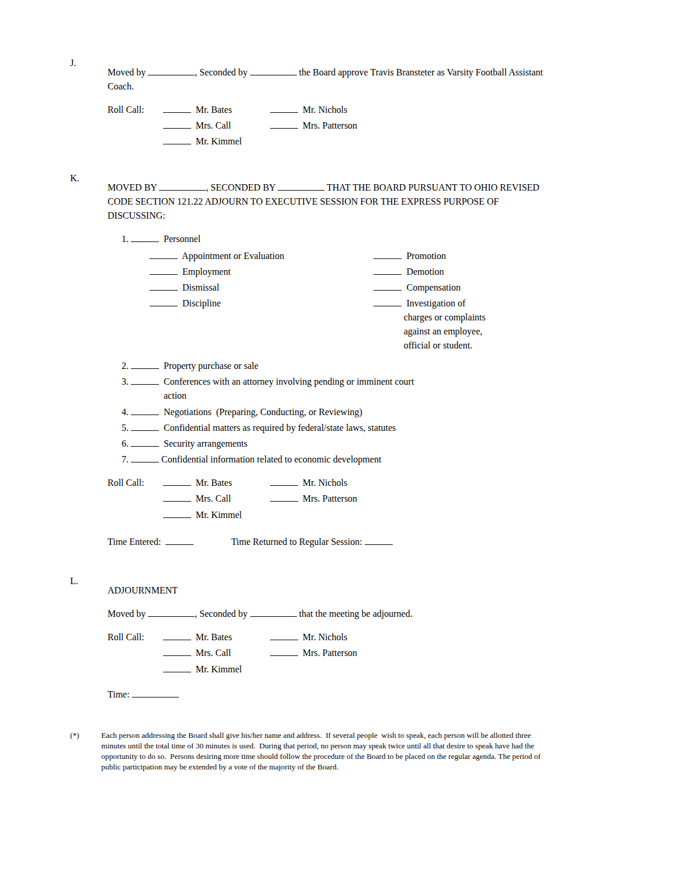J.
Moved by , Seconded by the Board approve Travis Bransteter as Varsity Football Assistant Coach.
| Roll Call: | | Mr. Bates | | Mr. Nichols |
| | | Mrs. Call | | Mrs. Patterson |
| | | Mr. Kimmel | | |
K.
Moved by , Seconded by that the Board pursuant to Ohio Revised Code Section 121.22 adjourn to Executive Session for the express purpose of discussing:
Personnel
Appointment or Evaluation
Promotion
Employment
Demotion
Dismissal
Compensation
Discipline
Investigation of
charges or complaints
against an employee,
official or student.
Property purchase or sale
Conferences with an attorney involving pending or imminent court
action
Negotiations (Preparing, Conducting, or Reviewing)
Confidential matters as required by federal/state laws, statutes
Security arrangements
Confidential information related to economic development
| Roll Call: | | Mr. Bates | | Mr. Nichols |
| | | Mrs. Call | | Mrs. Patterson |
| | | Mr. Kimmel | | |
Time Entered: Time Returned to Regular Session:
L.
ADJOURNMENT
Moved by , Seconded by that the meeting be adjourned.
| Roll Call: | | Mr. Bates | | Mr. Nichols |
| | | Mrs. Call | | Mrs. Patterson |
| | | Mr. Kimmel | | |
Time:
(*)
Each person addressing the Board shall give his/her name and address. If several people wish to speak, each person will be allotted three minutes until the total time of 30 minutes is used. During that period, no person may speak twice until all that desire to speak have had the opportunity to do so. Persons desiring more time should follow the procedure of the Board to be placed on the regular agenda. The period of public participation may be extended by a vote of the majority of the Board.